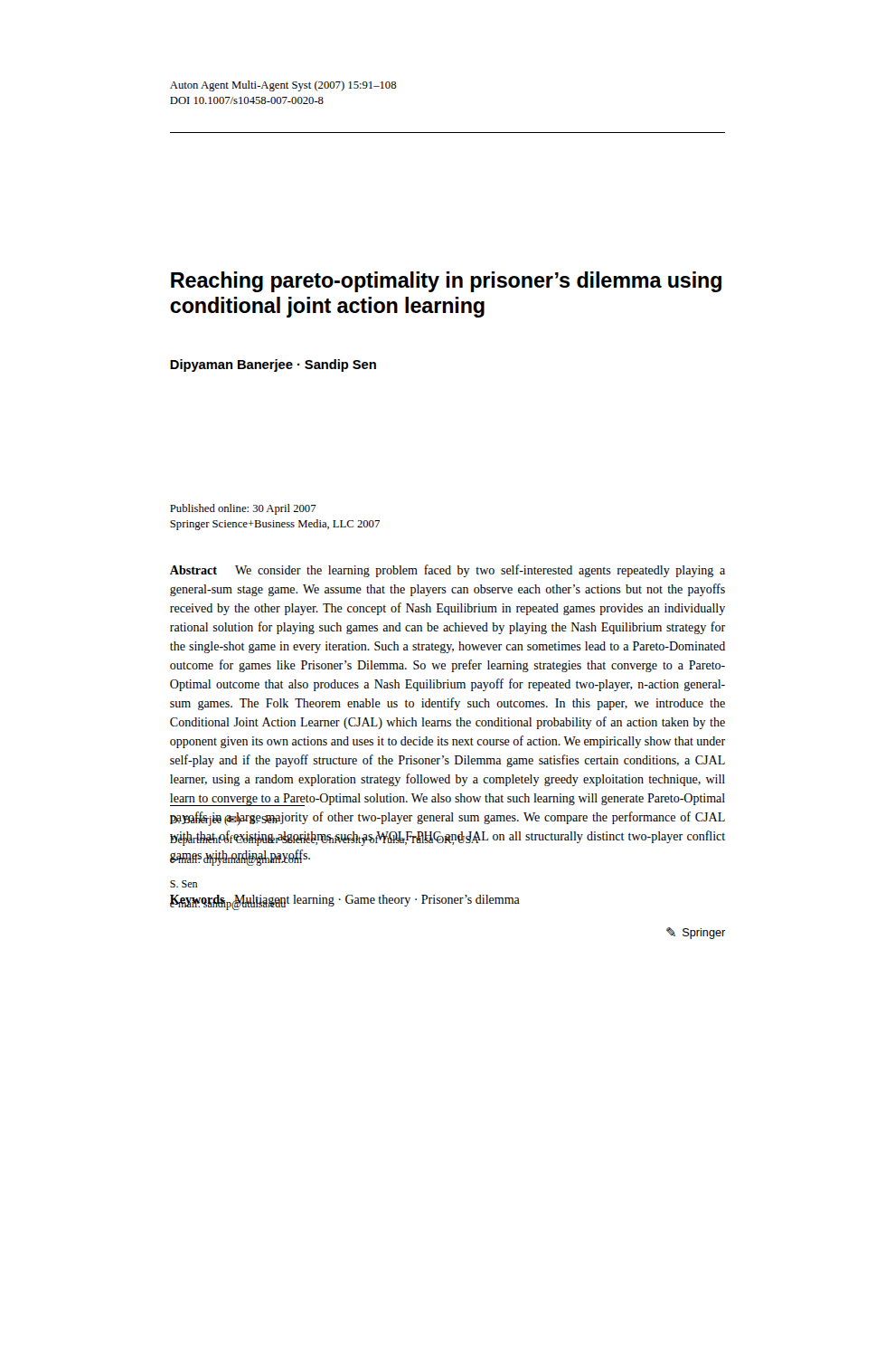Auton Agent Multi-Agent Syst (2007) 15:91–108
DOI 10.1007/s10458-007-0020-8
Reaching pareto-optimality in prisoner’s dilemma using conditional joint action learning
Dipyaman Banerjee · Sandip Sen
Published online: 30 April 2007
Springer Science+Business Media, LLC 2007
Abstract We consider the learning problem faced by two self-interested agents repeatedly playing a general-sum stage game. We assume that the players can observe each other’s actions but not the payoffs received by the other player. The concept of Nash Equilibrium in repeated games provides an individually rational solution for playing such games and can be achieved by playing the Nash Equilibrium strategy for the single-shot game in every iteration. Such a strategy, however can sometimes lead to a Pareto-Dominated outcome for games like Prisoner’s Dilemma. So we prefer learning strategies that converge to a Pareto-Optimal outcome that also produces a Nash Equilibrium payoff for repeated two-player, n-action general-sum games. The Folk Theorem enable us to identify such outcomes. In this paper, we introduce the Conditional Joint Action Learner (CJAL) which learns the conditional probability of an action taken by the opponent given its own actions and uses it to decide its next course of action. We empirically show that under self-play and if the payoff structure of the Prisoner’s Dilemma game satisfies certain conditions, a CJAL learner, using a random exploration strategy followed by a completely greedy exploitation technique, will learn to converge to a Pareto-Optimal solution. We also show that such learning will generate Pareto-Optimal payoffs in a large majority of other two-player general sum games. We compare the performance of CJAL with that of existing algorithms such as WOLF-PHC and JAL on all structurally distinct two-player conflict games with ordinal payoffs.
Keywords Multiagent learning · Game theory · Prisoner’s dilemma
D. Banerjee (✉) · S. Sen
Department of Computer Science, University of Tulsa, Tulsa OK, USA
e-mail: dipyaman@gmail.com
S. Sen
e-mail: sandip@utulsa.edu
✎ Springer